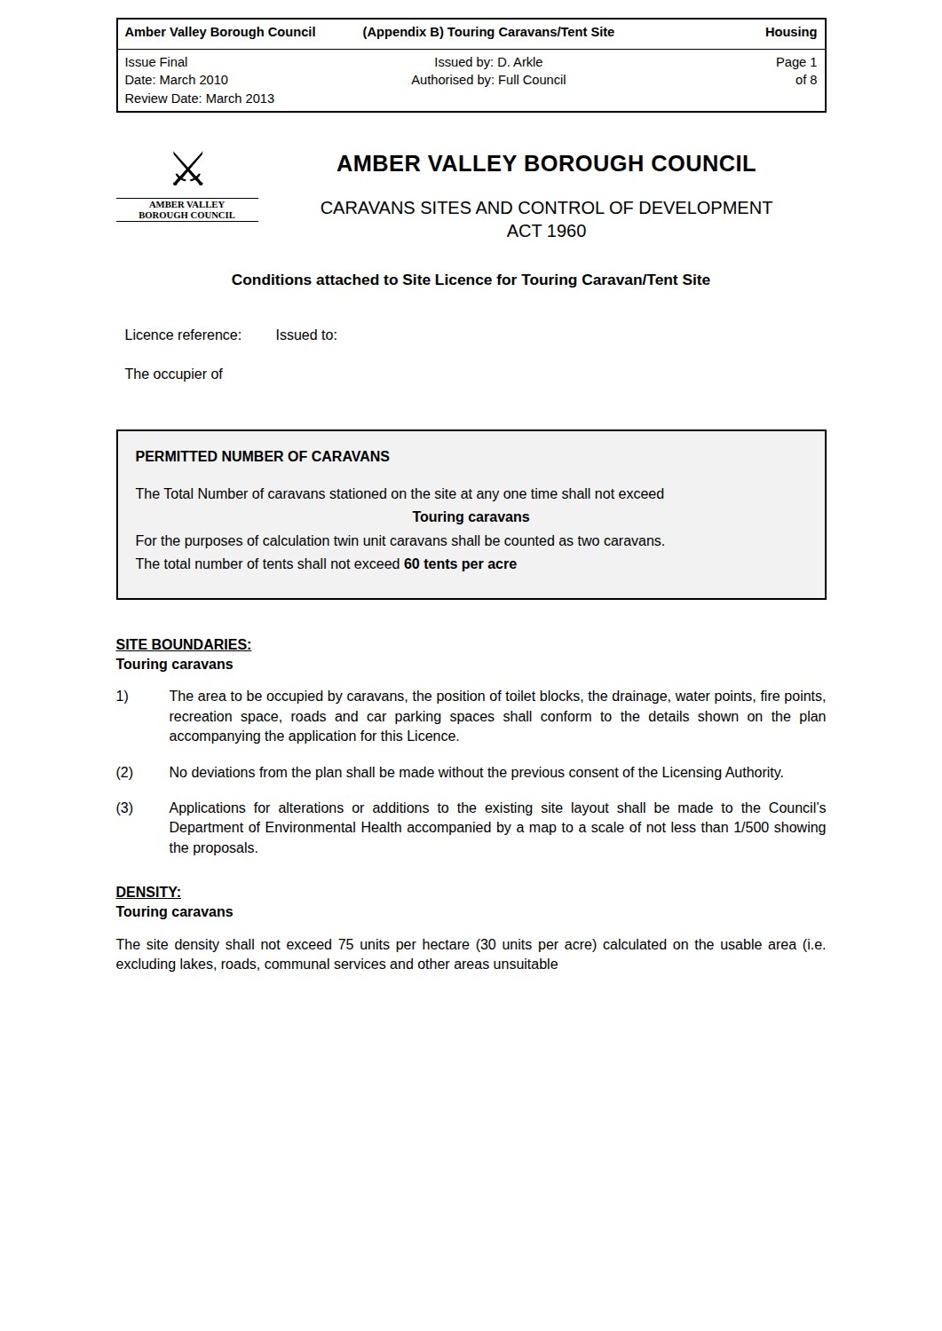| Amber Valley Borough Council | (Appendix B) Touring Caravans/Tent Site | Housing |
| Issue Final Date: March 2010 Review Date: March 2013 | Issued by: D. Arkle Authorised by: Full Council | Page 1 of 8 |
⚔
AMBER VALLEY
BOROUGH COUNCIL
AMBER VALLEY BOROUGH COUNCIL
CARAVANS SITES AND CONTROL OF DEVELOPMENT
ACT 1960
Conditions attached to Site Licence for Touring Caravan/Tent Site
Licence reference: Issued to:
The occupier of
PERMITTED NUMBER OF CARAVANS
The Total Number of caravans stationed on the site at any one time shall not exceed
Touring caravans
For the purposes of calculation twin unit caravans shall be counted as two caravans.
The total number of tents shall not exceed 60 tents per acre
SITE BOUNDARIES:
Touring caravans
1) The area to be occupied by caravans, the position of toilet blocks, the drainage, water points, fire points, recreation space, roads and car parking spaces shall conform to the details shown on the plan accompanying the application for this Licence.
(2) No deviations from the plan shall be made without the previous consent of the Licensing Authority.
(3) Applications for alterations or additions to the existing site layout shall be made to the Council’s Department of Environmental Health accompanied by a map to a scale of not less than 1/500 showing the proposals.
DENSITY:
Touring caravans
The site density shall not exceed 75 units per hectare (30 units per acre) calculated on the usable area (i.e. excluding lakes, roads, communal services and other areas unsuitable